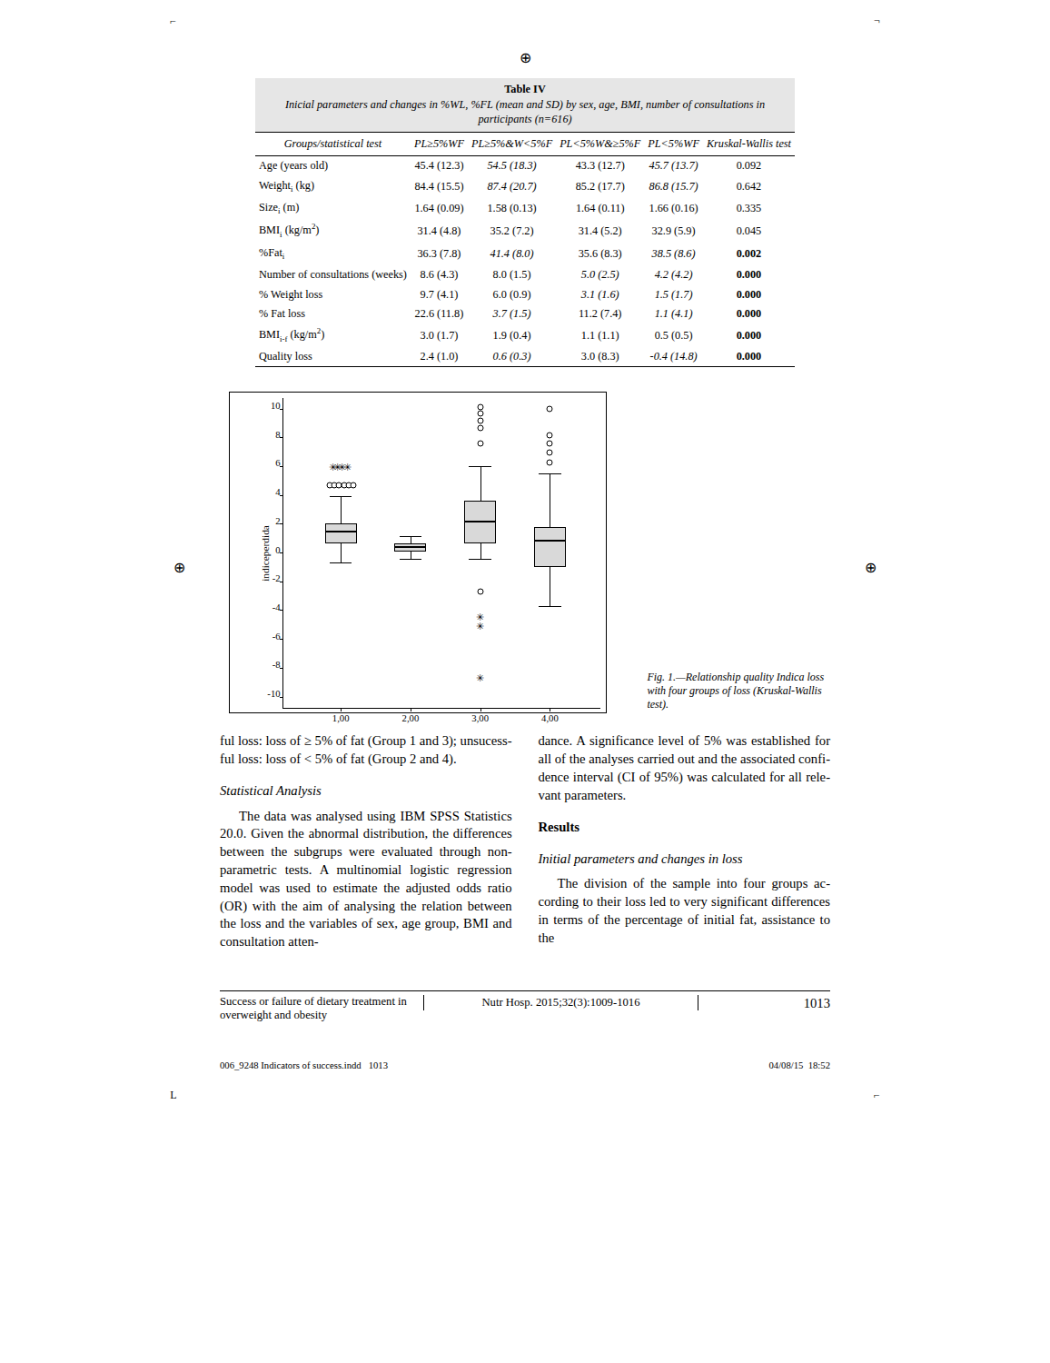⌐
¬
L
⌐
⊕
⊕
⊕
Table IV Inicial parameters and changes in %WL, %FL (mean and SD) by sex, age, BMI, number of consultations in participants (n=616)
| Groups/statistical test | PL≥5%WF | PL≥5%&W<5%F | PL<5%W&≥5%F | PL<5%WF | Kruskal-Wallis test |
| --- | --- | --- | --- | --- | --- |
| Age (years old) | 45.4 (12.3) | 54.5 (18.3) | 43.3 (12.7) | 45.7 (13.7) | 0.092 |
| Weight i (kg) | 84.4 (15.5) | 87.4 (20.7) | 85.2 (17.7) | 86.8 (15.7) | 0.642 |
| Size i (m) | 1.64 (0.09) | 1.58 (0.13) | 1.64 (0.11) | 1.66 (0.16) | 0.335 |
| BMI i (kg/m 2 ) | 31.4 (4.8) | 35.2 (7.2) | 31.4 (5.2) | 32.9 (5.9) | 0.045 |
| %Fat i | 36.3 (7.8) | 41.4 (8.0) | 35.6 (8.3) | 38.5 (8.6) | 0.002 |
| Number of consultations (weeks) | 8.6 (4.3) | 8.0 (1.5) | 5.0 (2.5) | 4.2 (4.2) | 0.000 |
| % Weight loss | 9.7 (4.1) | 6.0 (0.9) | 3.1 (1.6) | 1.5 (1.7) | 0.000 |
| % Fat loss | 22.6 (11.8) | 3.7 (1.5) | 11.2 (7.4) | 1.1 (4.1) | 0.000 |
| BMI i-f (kg/m 2 ) | 3.0 (1.7) | 1.9 (0.4) | 1.1 (1.1) | 0.5 (0.5) | 0.000 |
| Quality loss | 2.4 (1.0) | 0.6 (0.3) | 3.0 (8.3) | -0.4 (14.8) | 0.000 |
indiceperdida
10
8
6
4
2
0
-2
-4
-6
-8
-10
1,00
2,00
3,00
4,00
✳
✳
✳
✳
✳
✳
✳
Fig. 1.—Relationship quality Indica loss with four groups of loss (Kruskal-Wallis test).
ful loss: loss of ≥ 5% of fat (Group 1 and 3); unsucessful loss: loss of < 5% of fat (Group 2 and 4).
Statistical Analysis
The data was analysed using IBM SPSS Statistics 20.0. Given the abnormal distribution, the differences between the subgrups were evaluated through non-parametric tests. A multinomial logistic regression model was used to estimate the adjusted odds ratio (OR) with the aim of analysing the relation between the loss and the variables of sex, age group, BMI and consultation atten-
dance. A significance level of 5% was established for all of the analyses carried out and the associated confidence interval (CI of 95%) was calculated for all relevant parameters.
Results
Initial parameters and changes in loss
The division of the sample into four groups according to their loss led to very significant differences in terms of the percentage of initial fat, assistance to the
Success or failure of dietary treatment in
overweight and obesity
Nutr Hosp. 2015;32(3):1009-1016
1013
006_9248 Indicators of success.indd 1013
04/08/15 18:52